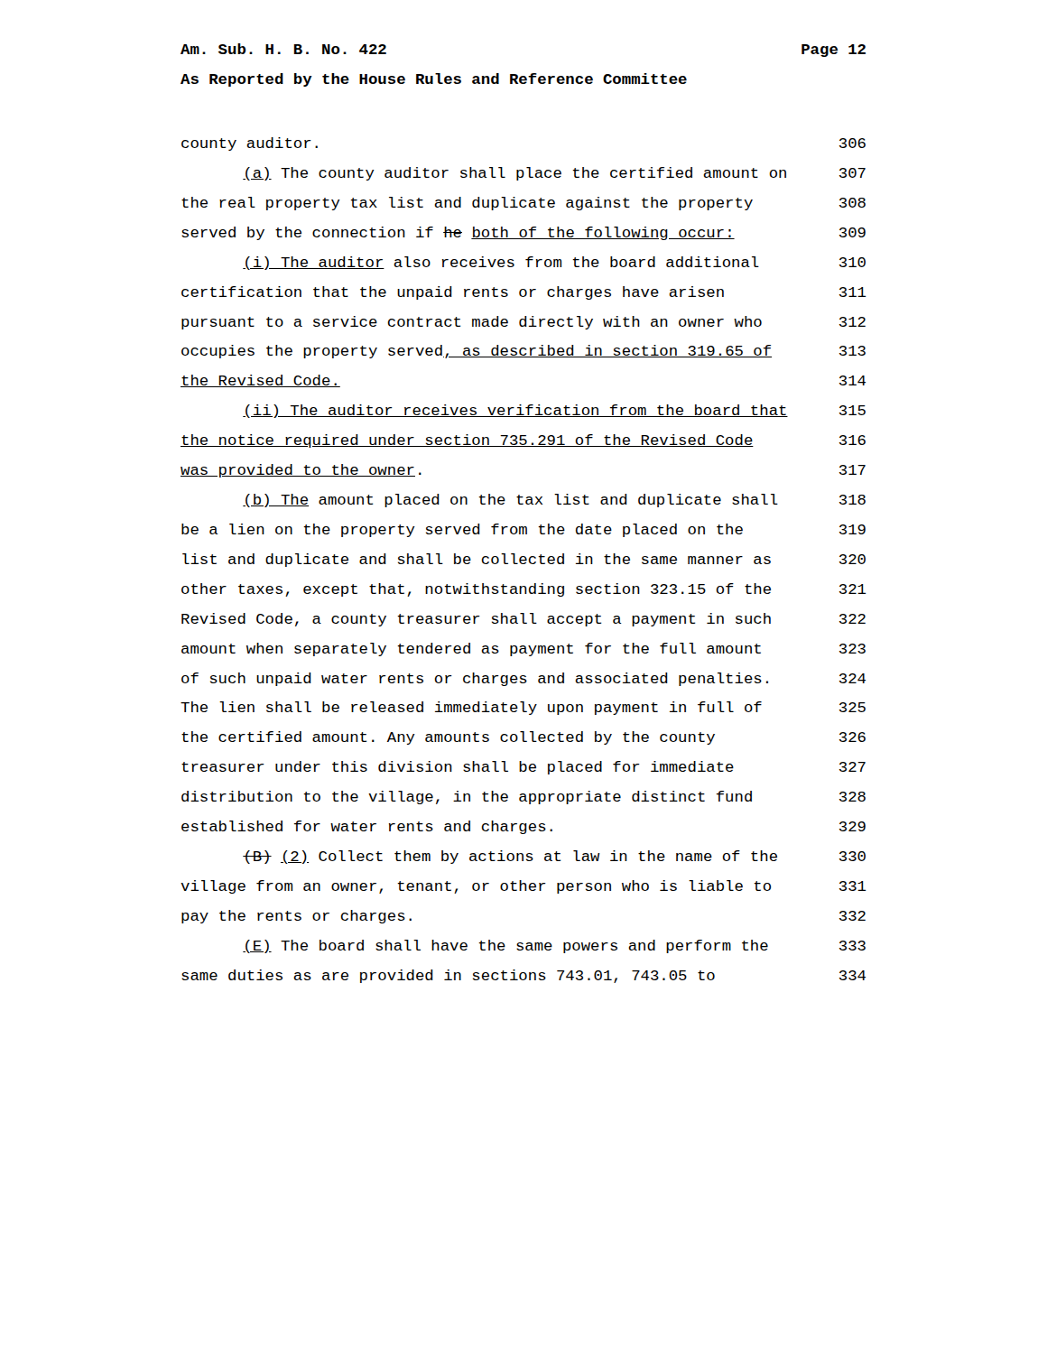Am. Sub. H. B. No. 422 Page 12
As Reported by the House Rules and Reference Committee
county auditor. 306
(a) The county auditor shall place the certified amount on 307
the real property tax list and duplicate against the property 308
served by the connection if he both of the following occur: 309
(i) The auditor also receives from the board additional 310
certification that the unpaid rents or charges have arisen 311
pursuant to a service contract made directly with an owner who 312
occupies the property served, as described in section 319.65 of 313
the Revised Code. 314
(ii) The auditor receives verification from the board that 315
the notice required under section 735.291 of the Revised Code 316
was provided to the owner. 317
(b) The amount placed on the tax list and duplicate shall 318
be a lien on the property served from the date placed on the 319
list and duplicate and shall be collected in the same manner as 320
other taxes, except that, notwithstanding section 323.15 of the 321
Revised Code, a county treasurer shall accept a payment in such 322
amount when separately tendered as payment for the full amount 323
of such unpaid water rents or charges and associated penalties. 324
The lien shall be released immediately upon payment in full of 325
the certified amount. Any amounts collected by the county 326
treasurer under this division shall be placed for immediate 327
distribution to the village, in the appropriate distinct fund 328
established for water rents and charges. 329
(B) (2) Collect them by actions at law in the name of the 330
village from an owner, tenant, or other person who is liable to 331
pay the rents or charges. 332
(E) The board shall have the same powers and perform the 333
same duties as are provided in sections 743.01, 743.05 to 334